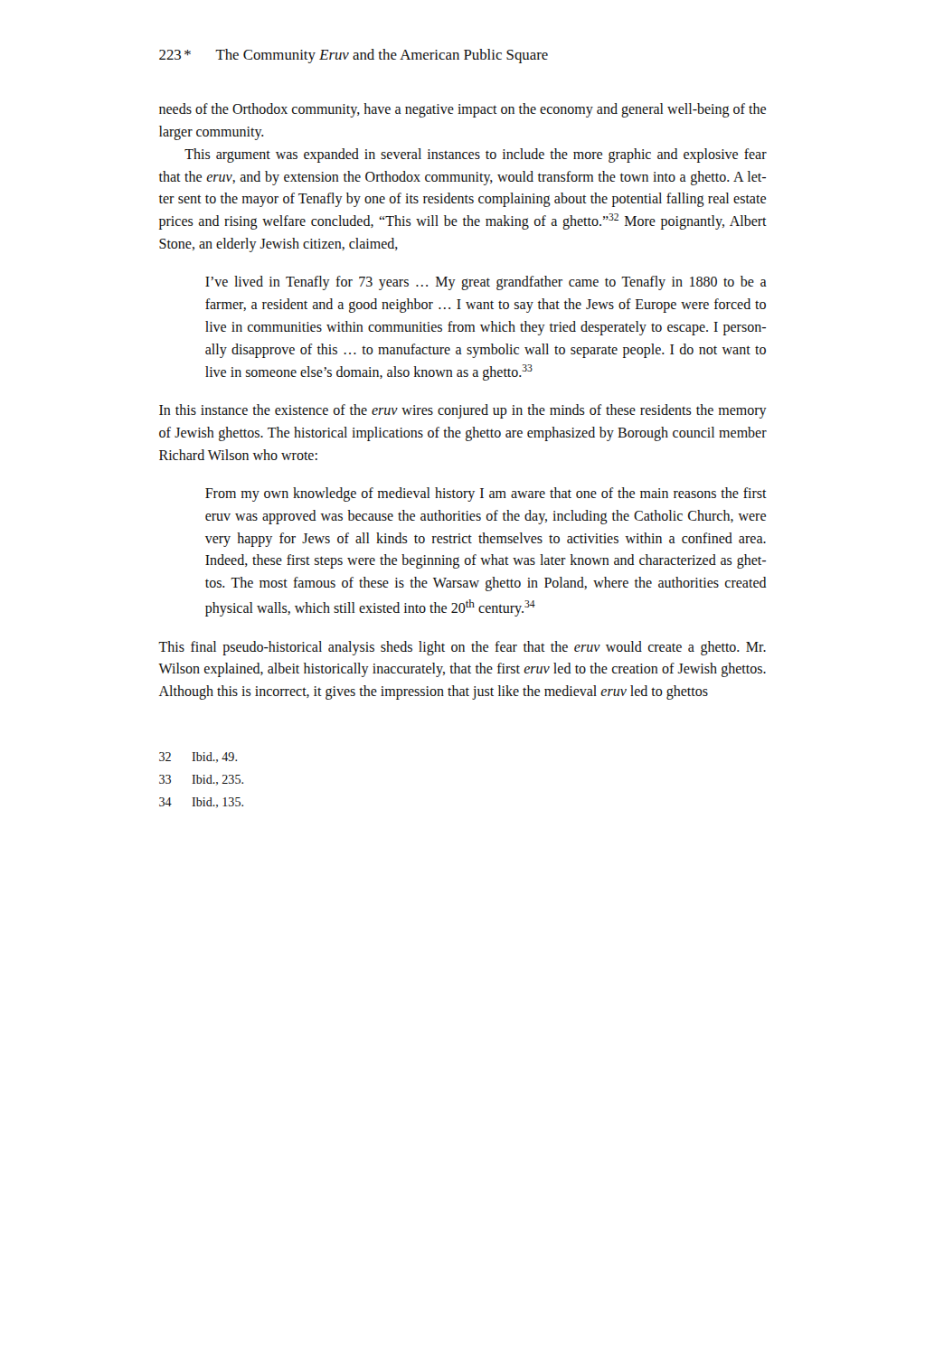223*The Community Eruv and the American Public Square
needs of the Orthodox community, have a negative impact on the economy and general well-being of the larger community.
This argument was expanded in several instances to include the more graphic and explosive fear that the eruv, and by extension the Orthodox community, would transform the town into a ghetto. A letter sent to the mayor of Tenafly by one of its residents complaining about the potential falling real estate prices and rising welfare concluded, “This will be the making of a ghetto.”32 More poignantly, Albert Stone, an elderly Jewish citizen, claimed,
I’ve lived in Tenafly for 73 years … My great grandfather came to Tenafly in 1880 to be a farmer, a resident and a good neighbor … I want to say that the Jews of Europe were forced to live in communities within communities from which they tried desperately to escape. I personally disapprove of this … to manufacture a symbolic wall to separate people. I do not want to live in someone else’s domain, also known as a ghetto.33
In this instance the existence of the eruv wires conjured up in the minds of these residents the memory of Jewish ghettos. The historical implications of the ghetto are emphasized by Borough council member Richard Wilson who wrote:
From my own knowledge of medieval history I am aware that one of the main reasons the first eruv was approved was because the authorities of the day, including the Catholic Church, were very happy for Jews of all kinds to restrict themselves to activities within a confined area. Indeed, these first steps were the beginning of what was later known and characterized as ghettos. The most famous of these is the Warsaw ghetto in Poland, where the authorities created physical walls, which still existed into the 20th century.34
This final pseudo-historical analysis sheds light on the fear that the eruv would create a ghetto. Mr. Wilson explained, albeit historically inaccurately, that the first eruv led to the creation of Jewish ghettos. Although this is incorrect, it gives the impression that just like the medieval eruv led to ghettos
32 Ibid., 49.
33 Ibid., 235.
34 Ibid., 135.